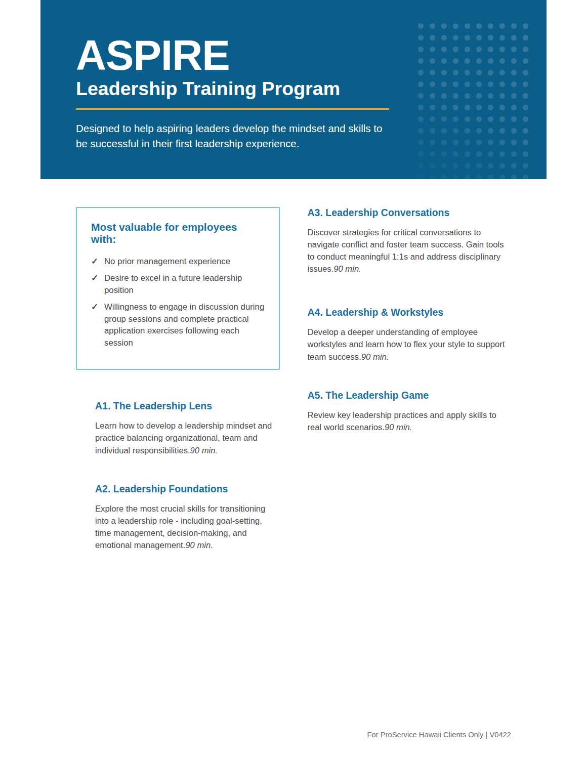ASPIRE
Leadership Training Program
Designed to help aspiring leaders develop the mindset and skills to be successful in their first leadership experience.
Most valuable for employees with:
No prior management experience
Desire to excel in a future leadership position
Willingness to engage in discussion during group sessions and complete practical application exercises following each session
A1. The Leadership Lens
Learn how to develop a leadership mindset and practice balancing organizational, team and individual responsibilities.90 min.
A2. Leadership Foundations
Explore the most crucial skills for transitioning into a leadership role - including goal-setting, time management, decision-making, and emotional management.90 min.
A3. Leadership Conversations
Discover strategies for critical conversations to navigate conflict and foster team success. Gain tools to conduct meaningful 1:1s and address disciplinary issues.90 min.
A4. Leadership & Workstyles
Develop a deeper understanding of employee workstyles and learn how to flex your style to support team success.90 min.
A5. The Leadership Game
Review key leadership practices and apply skills to real world scenarios.90 min.
For ProService Hawaii Clients Only | V0422